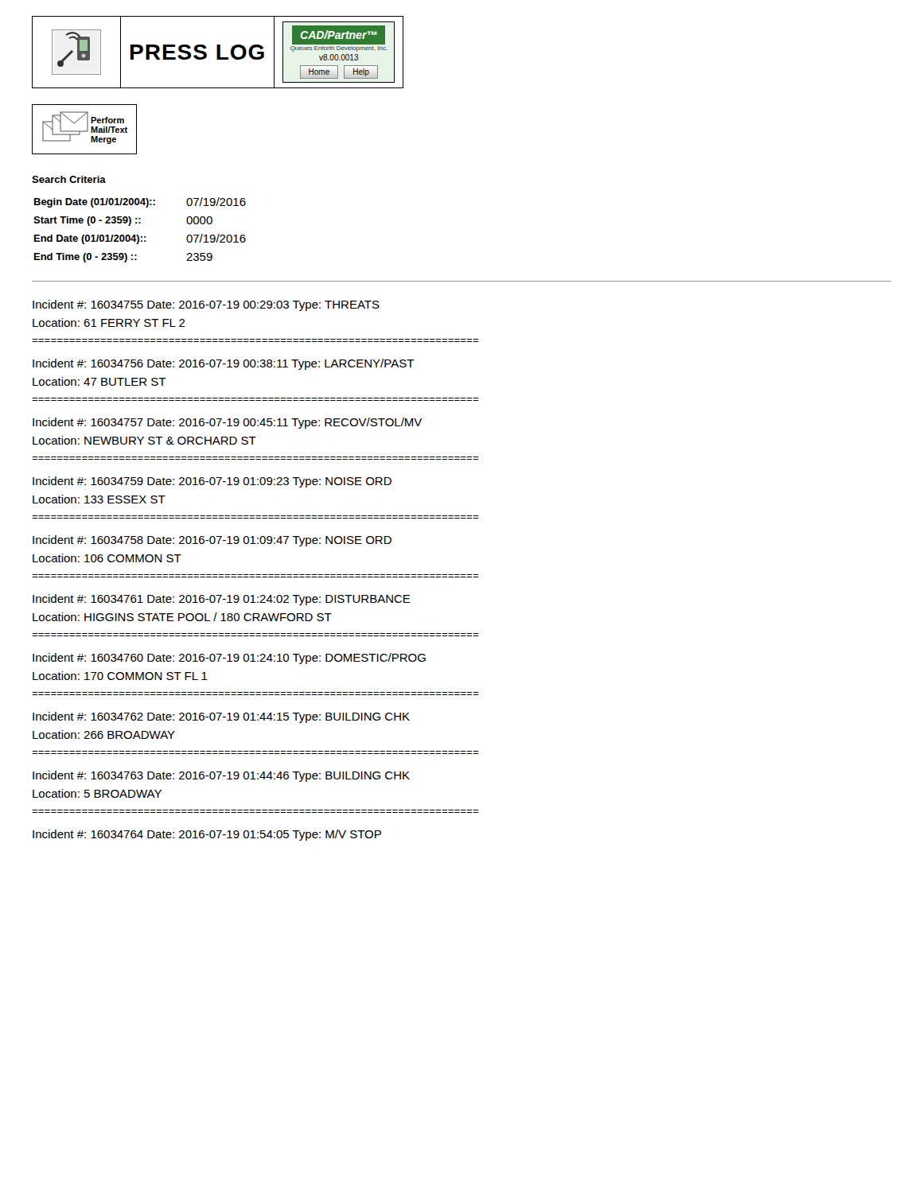| | PRESS LOG | CAD/Partner™ Queues Enforth Development, Inc. v8.00.0013 Home Help |
| | Perform Mail/Text Merge |
Search Criteria
| Begin Date (01/01/2004):: | 07/19/2016 |
| Start Time (0 - 2359) :: | 0000 |
| End Date (01/01/2004):: | 07/19/2016 |
| End Time (0 - 2359) :: | 2359 |
Incident #: 16034755 Date: 2016-07-19 00:29:03 Type: THREATS
Location: 61 FERRY ST FL 2
========================================================================
Incident #: 16034756 Date: 2016-07-19 00:38:11 Type: LARCENY/PAST
Location: 47 BUTLER ST
========================================================================
Incident #: 16034757 Date: 2016-07-19 00:45:11 Type: RECOV/STOL/MV
Location: NEWBURY ST & ORCHARD ST
========================================================================
Incident #: 16034759 Date: 2016-07-19 01:09:23 Type: NOISE ORD
Location: 133 ESSEX ST
========================================================================
Incident #: 16034758 Date: 2016-07-19 01:09:47 Type: NOISE ORD
Location: 106 COMMON ST
========================================================================
Incident #: 16034761 Date: 2016-07-19 01:24:02 Type: DISTURBANCE
Location: HIGGINS STATE POOL / 180 CRAWFORD ST
========================================================================
Incident #: 16034760 Date: 2016-07-19 01:24:10 Type: DOMESTIC/PROG
Location: 170 COMMON ST FL 1
========================================================================
Incident #: 16034762 Date: 2016-07-19 01:44:15 Type: BUILDING CHK
Location: 266 BROADWAY
========================================================================
Incident #: 16034763 Date: 2016-07-19 01:44:46 Type: BUILDING CHK
Location: 5 BROADWAY
========================================================================
Incident #: 16034764 Date: 2016-07-19 01:54:05 Type: M/V STOP